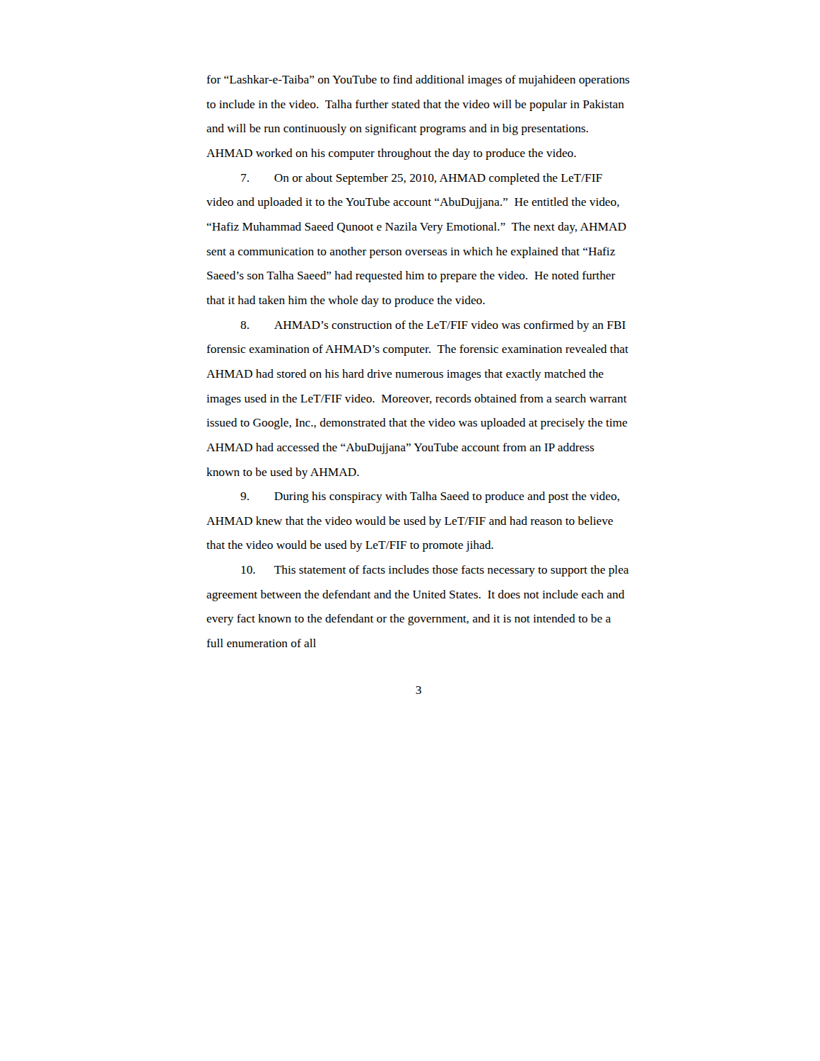for “Lashkar-e-Taiba” on YouTube to find additional images of mujahideen operations to include in the video. Talha further stated that the video will be popular in Pakistan and will be run continuously on significant programs and in big presentations. AHMAD worked on his computer throughout the day to produce the video.
7. On or about September 25, 2010, AHMAD completed the LeT/FIF video and uploaded it to the YouTube account “AbuDujjana.” He entitled the video, “Hafiz Muhammad Saeed Qunoot e Nazila Very Emotional.” The next day, AHMAD sent a communication to another person overseas in which he explained that “Hafiz Saeed’s son Talha Saeed” had requested him to prepare the video. He noted further that it had taken him the whole day to produce the video.
8. AHMAD’s construction of the LeT/FIF video was confirmed by an FBI forensic examination of AHMAD’s computer. The forensic examination revealed that AHMAD had stored on his hard drive numerous images that exactly matched the images used in the LeT/FIF video. Moreover, records obtained from a search warrant issued to Google, Inc., demonstrated that the video was uploaded at precisely the time AHMAD had accessed the “AbuDujjana” YouTube account from an IP address known to be used by AHMAD.
9. During his conspiracy with Talha Saeed to produce and post the video, AHMAD knew that the video would be used by LeT/FIF and had reason to believe that the video would be used by LeT/FIF to promote jihad.
10. This statement of facts includes those facts necessary to support the plea agreement between the defendant and the United States. It does not include each and every fact known to the defendant or the government, and it is not intended to be a full enumeration of all
3